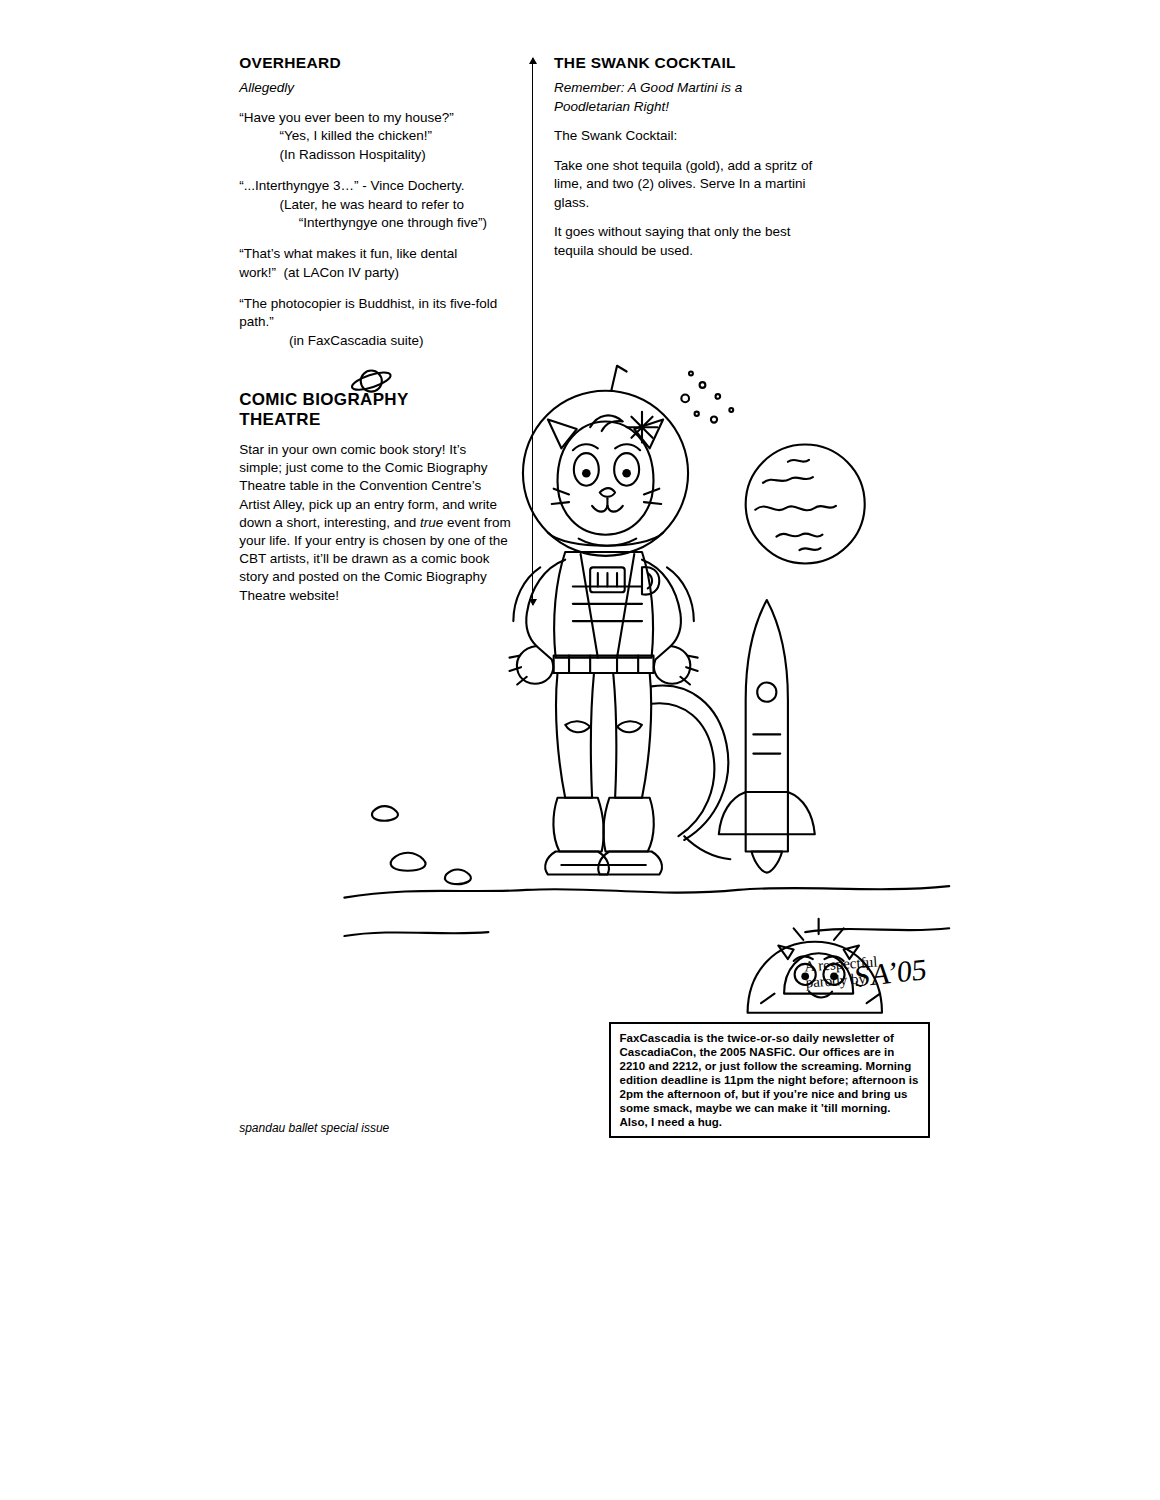Overheard
Allegedly
“Have you ever been to my house?” “Yes, I killed the chicken!” (In Radisson Hospitality)
“...Interthyngye 3…” - Vince Docherty. (Later, he was heard to refer to “Interthyngye one through five”)
“That’s what makes it fun, like dental work!” (at LACon IV party)
“The photocopier is Buddhist, in its five-fold path.” (in FaxCascadia suite)
Comic Biography
Theatre
Star in your own comic book story! It’s simple; just come to the Comic Biography Theatre table in the Convention Centre’s Artist Alley, pick up an entry form, and write down a short, interesting, and true event from your life. If your entry is chosen by one of the CBT artists, it’ll be drawn as a comic book story and posted on the Comic Biography Theatre website!
The Swank Cocktail
Remember: A Good Martini is a Poodletarian Right!
The Swank Cocktail:
Take one shot tequila (gold), add a spritz of lime, and two (2) olives. Serve In a martini glass.
It goes without saying that only the best tequila should be used.
A respectful parody: cat astronaut on an alien world
A respectful
parody by
SA’05
FaxCascadia is the twice-or-so daily newsletter of CascadiaCon, the 2005 NASFiC. Our offices are in 2210 and 2212, or just follow the screaming. Morning edition deadline is 11pm the night before; afternoon is 2pm the afternoon of, but if you’re nice and bring us some smack, maybe we can make it ’till morning. Also, I need a hug.
spandau ballet special issue